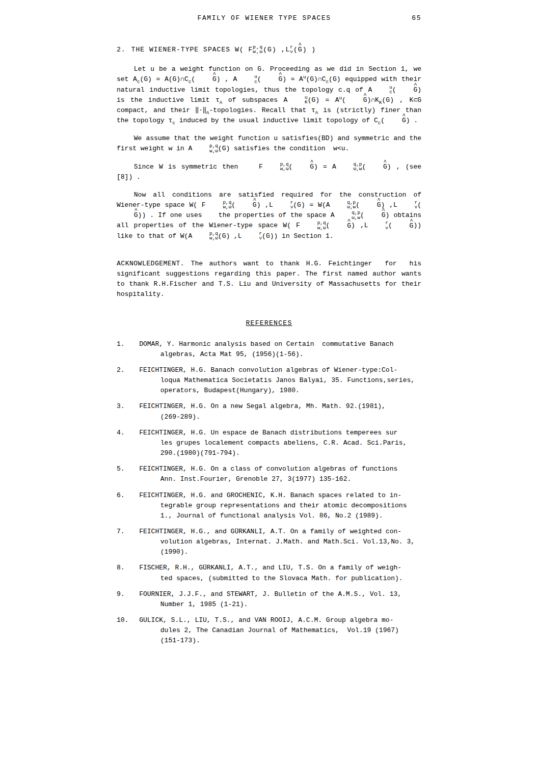FAMILY OF WIENER TYPE SPACES 65
2. THE WIENER-TYPE SPACES W( Fp,q w,ω(G) ,Lrν(G) )
Let u be a weight function on G. Proceeding as we did in Section 1, we set Ac(G) = A(G)∩Cc(G) , Auc(G) = Au(G)∩Cc(G) equipped with their natural inductive limit topologies, thus the topology c.q of Auc(G) is the inductive limit τA of subspaces AuK(G) = Au(G)∩KK(G) , K⊂G compact, and their ‖·‖A-topologies. Recall that τA is (strictly) finer than the topology τc induced by the usual inductive limit topology of Cc(G) .
We assume that the weight function u satisfies(BD) and symmetric and the first weight w in Ap,q w,ω(G) satisfies the condition w<u.
Since W is symmetric then Fp,q w,ω(G) = Aq,p ω,w(G) , (see [8]) .
Now all conditions are satisfied required for the construction of Wiener-type space W( Fp,q w,ω(G) ,Lrν(G) = W(Aq,p ω,w(G) ,Lrν(G)) . If one uses the properties of the space Aq,p ω,w(G) obtains all properties of the Wiener-type space W( Fp,q w,ω(G) ,Lrν(G)) like to that of W(Ap,q w,ω(G) ,Lrν(G)) in Section 1.
ACKNOWLEDGEMENT. The authors want to thank H.G. Feichtinger for his significant suggestions regarding this paper. The first named author wants to thank R.H.Fischer and T.S. Liu and University of Massachusetts for their hospitality.
REFERENCES
1. DOMAR, Y. Harmonic analysis based on Certain commutative Banachalgebras, Acta Mat 95, (1956)(1-56).
2. FEICHTINGER, H.G. Banach convolution algebras of Wiener-type:Col-loqua Mathematica Societatis Janos Balyai, 35. Functions,series, operators, Budapest(Hungary), 1980.
3. FEICHTINGER, H.G. On a new Segal algebra, Mh. Math. 92.(1981),(269-289).
4. FEICHTINGER, H.G. Un espace de Banach distributions temperees surles grupes localement compacts abeliens, C.R. Acad. Sci.Paris, 290.(1980)(791-794).
5. FEICHTINGER, H.G. On a class of convolution algebras of functionsAnn. Inst.Fourier, Grenoble 27, 3(1977) 135-162.
6. FEICHTINGER, H.G. and GROCHENIC, K.H. Banach spaces related to in-tegrable group representations and their atomic decompositions 1., Journal of functional analysis Vol. 86, No.2 (1989).
7. FEICHTINGER, H.G., and GÜRKANLI, A.T. On a family of weighted con-volution algebras, Internat. J.Math. and Math.Sci. Vol.13,No. 3,(1990).
8. FISCHER, R.H., GÜRKANLI, A.T., and LIU, T.S. On a family of weigh-ted spaces, (submitted to the Slovaca Math. for publication).
9. FOURNIER, J.J.F., and STEWART, J. Bulletin of the A.M.S., Vol. 13,Number 1, 1985 (1-21).
10. GULICK, S.L., LIU, T.S., and VAN ROOIJ, A.C.M. Group algebra mo-dules 2, The Canadian Journal of Mathematics, Vol.19 (1967) (151-173).